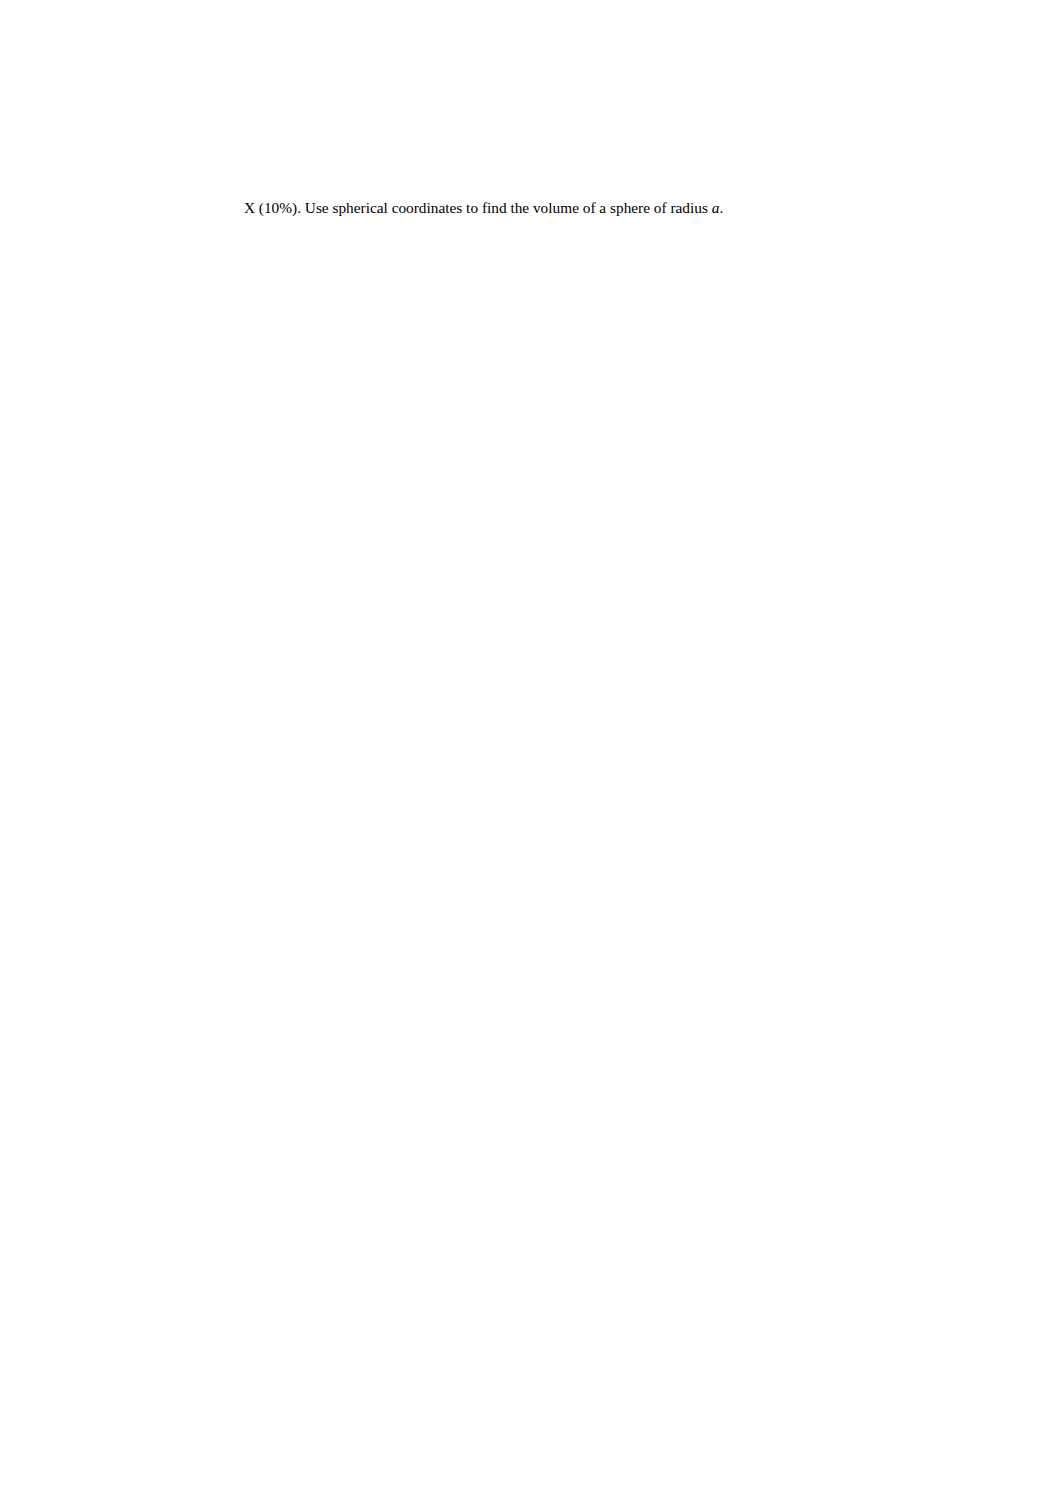X (10%). Use spherical coordinates to find the volume of a sphere of radius a.